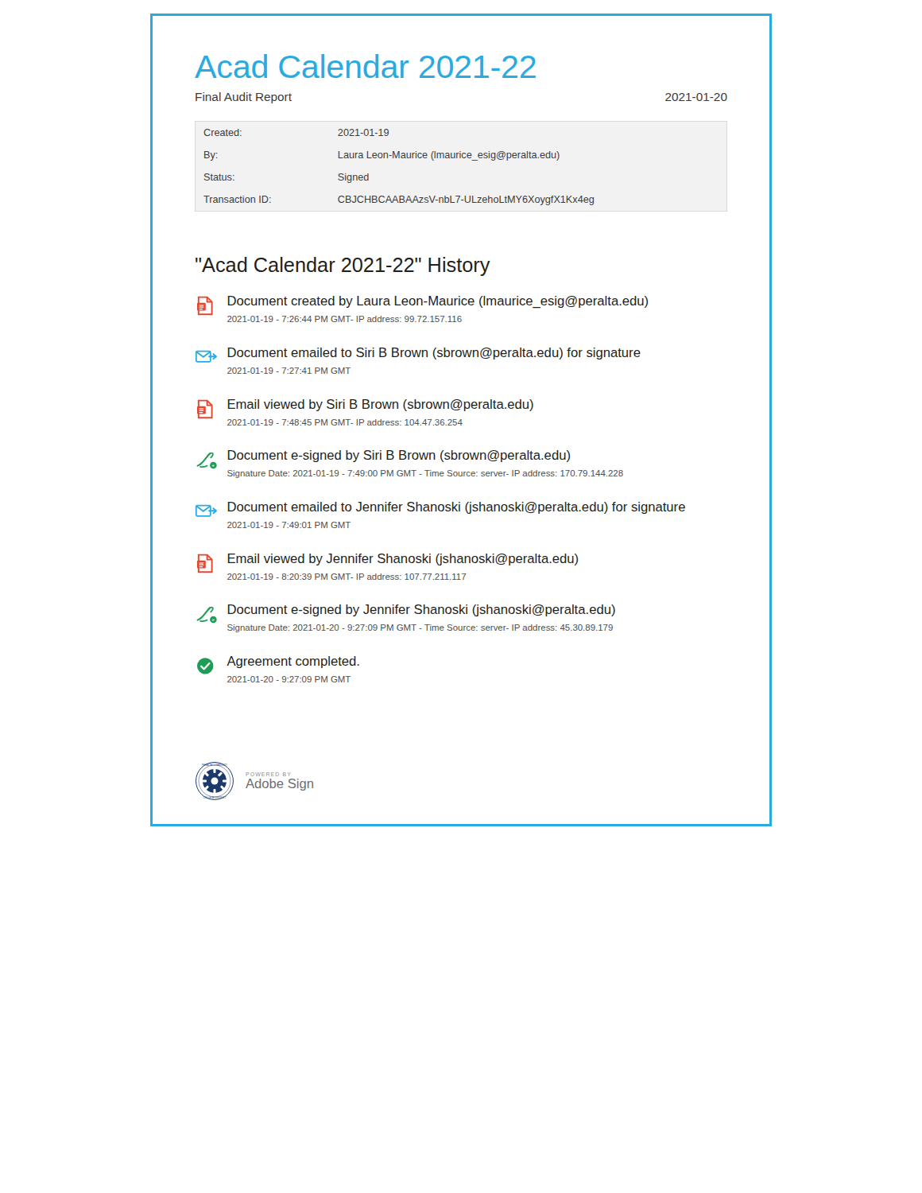Acad Calendar 2021-22
Final Audit Report 2021-01-20
| Created: | 2021-01-19 |
| By: | Laura Leon-Maurice (lmaurice_esig@peralta.edu) |
| Status: | Signed |
| Transaction ID: | CBJCHBCAABAAzsV-nbL7-ULzehoLtMY6XoygfX1Kx4eg |
"Acad Calendar 2021-22" History
Document created by Laura Leon-Maurice (lmaurice_esig@peralta.edu)
2021-01-19 - 7:26:44 PM GMT- IP address: 99.72.157.116
Document emailed to Siri B Brown (sbrown@peralta.edu) for signature
2021-01-19 - 7:27:41 PM GMT
Email viewed by Siri B Brown (sbrown@peralta.edu)
2021-01-19 - 7:48:45 PM GMT- IP address: 104.47.36.254
e
Document e-signed by Siri B Brown (sbrown@peralta.edu)
Signature Date: 2021-01-19 - 7:49:00 PM GMT - Time Source: server- IP address: 170.79.144.228
Document emailed to Jennifer Shanoski (jshanoski@peralta.edu) for signature
2021-01-19 - 7:49:01 PM GMT
Email viewed by Jennifer Shanoski (jshanoski@peralta.edu)
2021-01-19 - 8:20:39 PM GMT- IP address: 107.77.211.117
e
Document e-signed by Jennifer Shanoski (jshanoski@peralta.edu)
Signature Date: 2021-01-20 - 9:27:09 PM GMT - Time Source: server- IP address: 45.30.89.179
Agreement completed.
2021-01-20 - 9:27:09 PM GMT
PERALTA COMMUNITY COLLEGE DISTRICT
Powered by
Adobe Sign